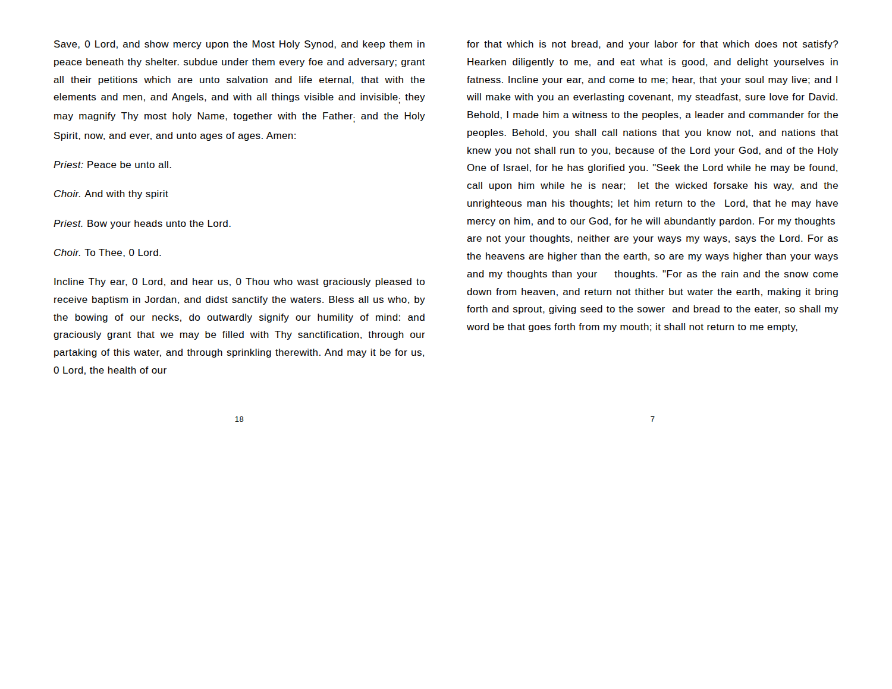Save, 0 Lord, and show mercy upon the Most Holy Synod, and keep them in peace beneath thy shelter. subdue under them every foe and adversary; grant all their petitions which are unto salvation and life eternal, that with the elements and men, and Angels, and with all things visible and invisible; they may magnify Thy most holy Name, together with the Father; and the Holy Spirit, now, and ever, and unto ages of ages. Amen:
Priest: Peace be unto all.
Choir. And with thy spirit
Priest. Bow your heads unto the Lord.
Choir. To Thee, 0 Lord.
Incline Thy ear, 0 Lord, and hear us, 0 Thou who wast graciously pleased to receive baptism in Jordan, and didst sanctify the waters. Bless all us who, by the bowing of our necks, do outwardly signify our humility of mind: and graciously grant that we may be filled with Thy sanctification, through our partaking of this water, and through sprinkling therewith. And may it be for us, 0 Lord, the health of our
18
for that which is not bread, and your labor for that which does not satisfy? Hearken diligently to me, and eat what is good, and delight yourselves in fatness. Incline your ear, and come to me; hear, that your soul may live; and I will make with you an everlasting covenant, my steadfast, sure love for David. Behold, I made him a witness to the peoples, a leader and commander for the peoples. Behold, you shall call nations that you know not, and nations that knew you not shall run to you, because of the Lord your God, and of the Holy One of Israel, for he has glorified you. "Seek the Lord while he may be found, call upon him while he is near; let the wicked forsake his way, and the unrighteous man his thoughts; let him return to the Lord, that he may have mercy on him, and to our God, for he will abundantly pardon. For my thoughts are not your thoughts, neither are your ways my ways, says the Lord. For as the heavens are higher than the earth, so are my ways higher than your ways and my thoughts than your thoughts. "For as the rain and the snow come down from heaven, and return not thither but water the earth, making it bring forth and sprout, giving seed to the sower and bread to the eater, so shall my word be that goes forth from my mouth; it shall not return to me empty,
7